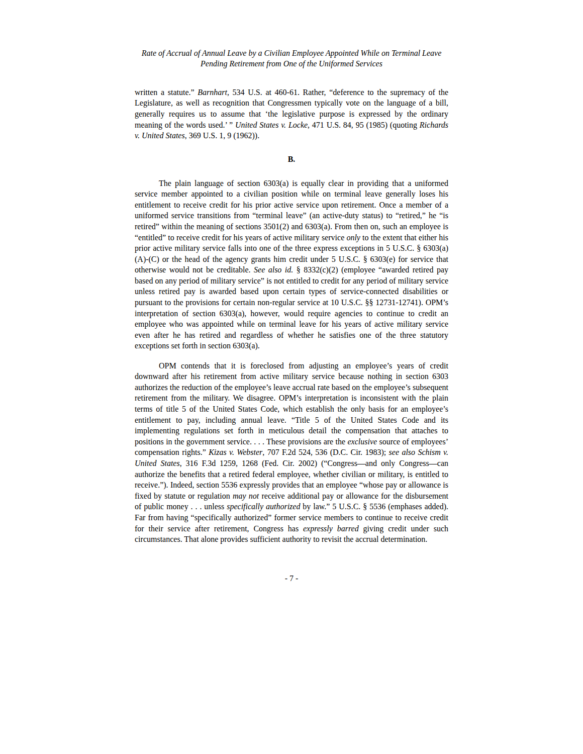Rate of Accrual of Annual Leave by a Civilian Employee Appointed While on Terminal Leave
Pending Retirement from One of the Uniformed Services
written a statute.” Barnhart, 534 U.S. at 460-61. Rather, “deference to the supremacy of the Legislature, as well as recognition that Congressmen typically vote on the language of a bill, generally requires us to assume that ‘the legislative purpose is expressed by the ordinary meaning of the words used.’ ” United States v. Locke, 471 U.S. 84, 95 (1985) (quoting Richards v. United States, 369 U.S. 1, 9 (1962)).
B.
The plain language of section 6303(a) is equally clear in providing that a uniformed service member appointed to a civilian position while on terminal leave generally loses his entitlement to receive credit for his prior active service upon retirement. Once a member of a uniformed service transitions from “terminal leave” (an active-duty status) to “retired,” he “is retired” within the meaning of sections 3501(2) and 6303(a). From then on, such an employee is “entitled” to receive credit for his years of active military service only to the extent that either his prior active military service falls into one of the three express exceptions in 5 U.S.C. § 6303(a)(A)-(C) or the head of the agency grants him credit under 5 U.S.C. § 6303(e) for service that otherwise would not be creditable. See also id. § 8332(c)(2) (employee “awarded retired pay based on any period of military service” is not entitled to credit for any period of military service unless retired pay is awarded based upon certain types of service-connected disabilities or pursuant to the provisions for certain non-regular service at 10 U.S.C. §§ 12731-12741). OPM’s interpretation of section 6303(a), however, would require agencies to continue to credit an employee who was appointed while on terminal leave for his years of active military service even after he has retired and regardless of whether he satisfies one of the three statutory exceptions set forth in section 6303(a).
OPM contends that it is foreclosed from adjusting an employee’s years of credit downward after his retirement from active military service because nothing in section 6303 authorizes the reduction of the employee’s leave accrual rate based on the employee’s subsequent retirement from the military. We disagree. OPM’s interpretation is inconsistent with the plain terms of title 5 of the United States Code, which establish the only basis for an employee’s entitlement to pay, including annual leave. “Title 5 of the United States Code and its implementing regulations set forth in meticulous detail the compensation that attaches to positions in the government service. . . . These provisions are the exclusive source of employees’ compensation rights.” Kizas v. Webster, 707 F.2d 524, 536 (D.C. Cir. 1983); see also Schism v. United States, 316 F.3d 1259, 1268 (Fed. Cir. 2002) (“Congress—and only Congress—can authorize the benefits that a retired federal employee, whether civilian or military, is entitled to receive.”). Indeed, section 5536 expressly provides that an employee “whose pay or allowance is fixed by statute or regulation may not receive additional pay or allowance for the disbursement of public money . . . unless specifically authorized by law.” 5 U.S.C. § 5536 (emphases added). Far from having “specifically authorized” former service members to continue to receive credit for their service after retirement, Congress has expressly barred giving credit under such circumstances. That alone provides sufficient authority to revisit the accrual determination.
- 7 -